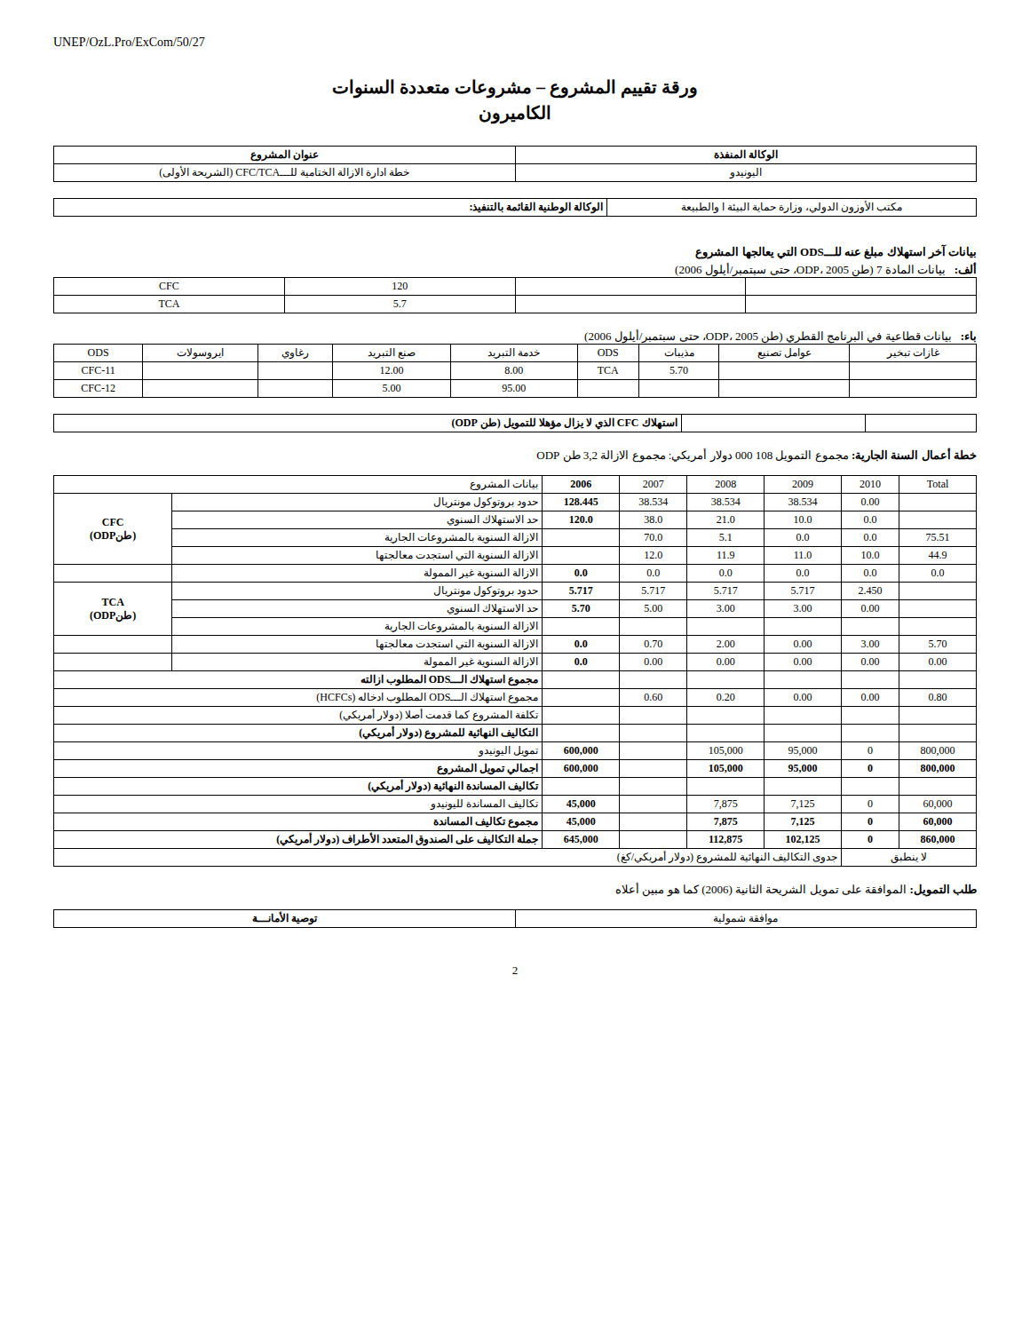UNEP/OzL.Pro/ExCom/50/27
ورقة تقييم المشروع – مشروعات متعددة السنوات
الكاميرون
| الوكالة المنفذة | عنوان المشروع |
| اليونيدو | خطة ادارة الازالة الختامية للـــCFC/TCA (الشريحة الأولى) |
| مكتب الأوزون الدولي، وزارة حماية البيئة ا والطبيعة | الوكالة الوطنية القائمة بالتنفيذ: |
بيانات آخر استهلاك مبلغ عنه للـــODS التي يعالجها المشروع
ألف: بيانات المادة 7 (طن ODP، 2005، حتى سبتمبر/أيلول 2006)
| | | 120 | CFC |
| | | 5.7 | TCA |
باء: بيانات قطاعية في البرنامج القطري (طن ODP، 2005، حتى سبتمبر/أيلول 2006)
| غازات تبخير | عوامل تصنيع | مذيبات | ODS | خدمة التبريد | صنع التبريد | رغاوي | ايروسولات | ODS |
| | | 5.70 | TCA | 8.00 | 12.00 | | | CFC-11 |
| | | | | 95.00 | 5.00 | | | CFC-12 |
| | | استهلاك CFC الذي لا يزال مؤهلا للتمويل (طن ODP) |
خطة أعمال السنة الجارية: مجموع التمويل 108 000 دولار أمريكي: مجموع الازالة 3,2 طن ODP
| Total | 2010 | 2009 | 2008 | 2007 | 2006 | بيانات المشروع |
| | 0.00 | 38.534 | 38.534 | 38.534 | 128.445 | حدود بروتوكول مونتريال | CFC (طنODP) |
| | 0.0 | 10.0 | 21.0 | 38.0 | 120.0 | حد الاستهلاك السنوي |
| 75.51 | 0.0 | 0.0 | 5.1 | 70.0 | | الازالة السنوية بالمشروعات الجارية |
| 44.9 | 10.0 | 11.0 | 11.9 | 12.0 | | الازالة السنوية التي استجدت معالجتها |
| 0.0 | 0.0 | 0.0 | 0.0 | 0.0 | 0.0 | الازالة السنوية غير الممولة | |
| | 2.450 | 5.717 | 5.717 | 5.717 | 5.717 | حدود بروتوكول مونتريال | TCA (طنODP) |
| | 0.00 | 3.00 | 3.00 | 5.00 | 5.70 | حد الاستهلاك السنوي |
| | | | | | | الازالة السنوية بالمشروعات الجارية |
| 5.70 | 3.00 | 0.00 | 2.00 | 0.70 | 0.0 | الازالة السنوية التي استجدت معالجتها | |
| 0.00 | 0.00 | 0.00 | 0.00 | 0.00 | 0.0 | الازالة السنوية غير الممولة | |
| | | | | | | مجموع استهلاك الـــODS المطلوب ازالته |
| 0.80 | 0.00 | 0.00 | 0.20 | 0.60 | | مجموع استهلاك الـــODS المطلوب ادخاله (HCFCs) |
| | | | | | | تكلفة المشروع كما قدمت أصلا (دولار أمريكي) |
| | | | | | | التكاليف النهائية للمشروع (دولار أمريكي) |
| 800,000 | 0 | 95,000 | 105,000 | | 600,000 | تمويل اليونيدو |
| 800,000 | 0 | 95,000 | 105,000 | | 600,000 | اجمالي تمويل المشروع |
| | | | | | | تكاليف المساندة النهائية (دولار أمريكي) |
| 60,000 | 0 | 7,125 | 7,875 | | 45,000 | تكاليف المساندة لليونيدو |
| 60,000 | 0 | 7,125 | 7,875 | | 45,000 | مجموع تكاليف المساندة |
| 860,000 | 0 | 102,125 | 112,875 | | 645,000 | جملة التكاليف على الصندوق المتعدد الأطراف (دولار أمريكي) |
| لا ينطبق | جدوى التكاليف النهائية للمشروع (دولار أمريكي/كغ) |
طلب التمويل: الموافقة على تمويل الشريحة الثانية (2006) كما هو مبين أعلاه
| موافقة شمولية | توصية الأمانـــة |
2